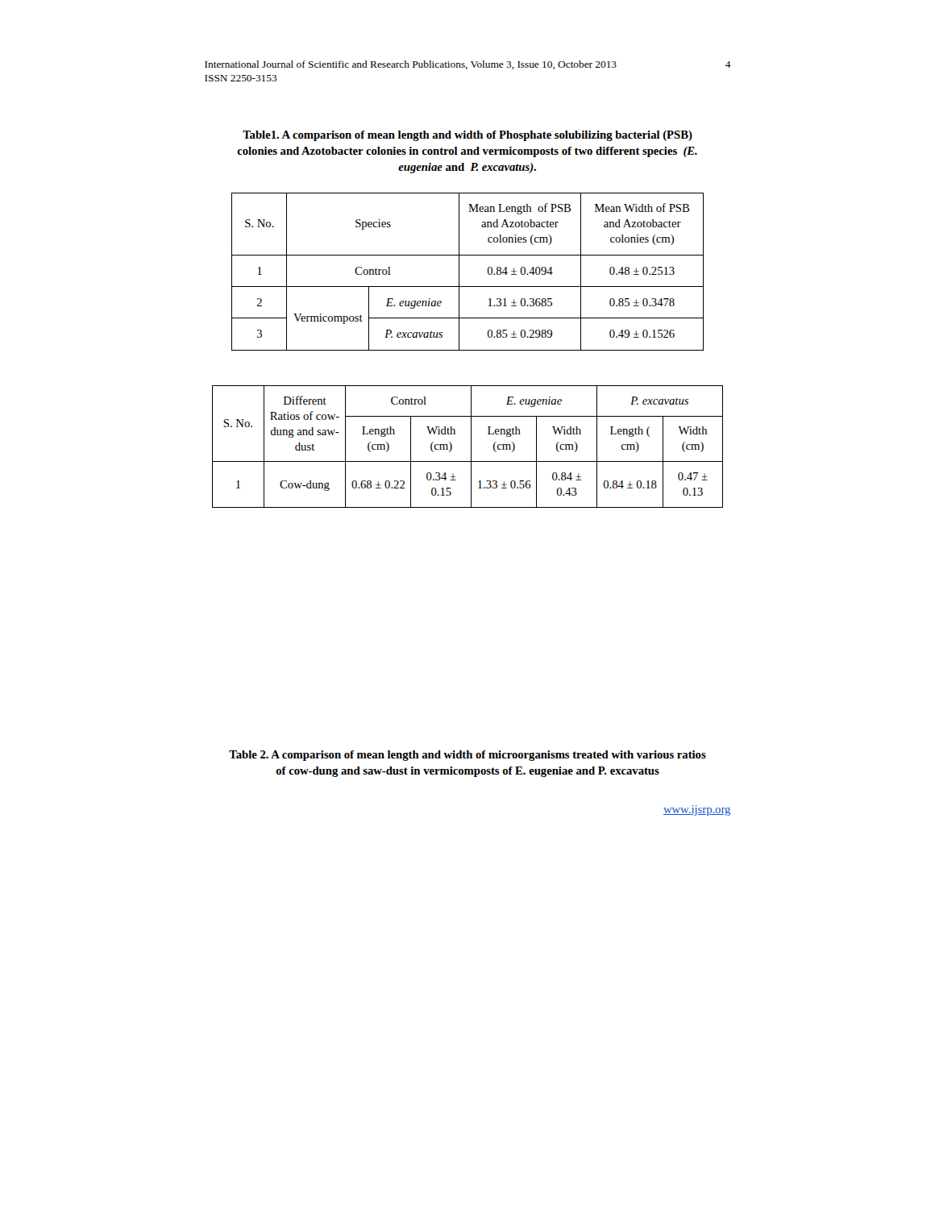4
International Journal of Scientific and Research Publications, Volume 3, Issue 10, October 2013
ISSN 2250-3153
Table1. A comparison of mean length and width of Phosphate solubilizing bacterial (PSB) colonies and Azotobacter colonies in control and vermicomposts of two different species (E. eugeniae and P. excavatus).
| S. No. | Species | Mean Length of PSB and Azotobacter colonies (cm) | Mean Width of PSB and Azotobacter colonies (cm) |
| 1 | Control | 0.84 ± 0.4094 | 0.48 ± 0.2513 |
| 2 | Vermicompost | E. eugeniae | 1.31 ± 0.3685 | 0.85 ± 0.3478 |
| 3 | P. excavatus | 0.85 ± 0.2989 | 0.49 ± 0.1526 |
| S. No. | Different Ratios of cow-dung and saw-dust | Control | E. eugeniae | P. excavatus |
| Length (cm) | Width (cm) | Length (cm) | Width (cm) | Length ( cm) | Width (cm) |
| 1 | Cow-dung | 0.68 ± 0.22 | 0.34 ± 0.15 | 1.33 ± 0.56 | 0.84 ± 0.43 | 0.84 ± 0.18 | 0.47 ± 0.13 |
Table 2. A comparison of mean length and width of microorganisms treated with various ratios of cow-dung and saw-dust in vermicomposts of E. eugeniae and P. excavatus
www.ijsrp.org